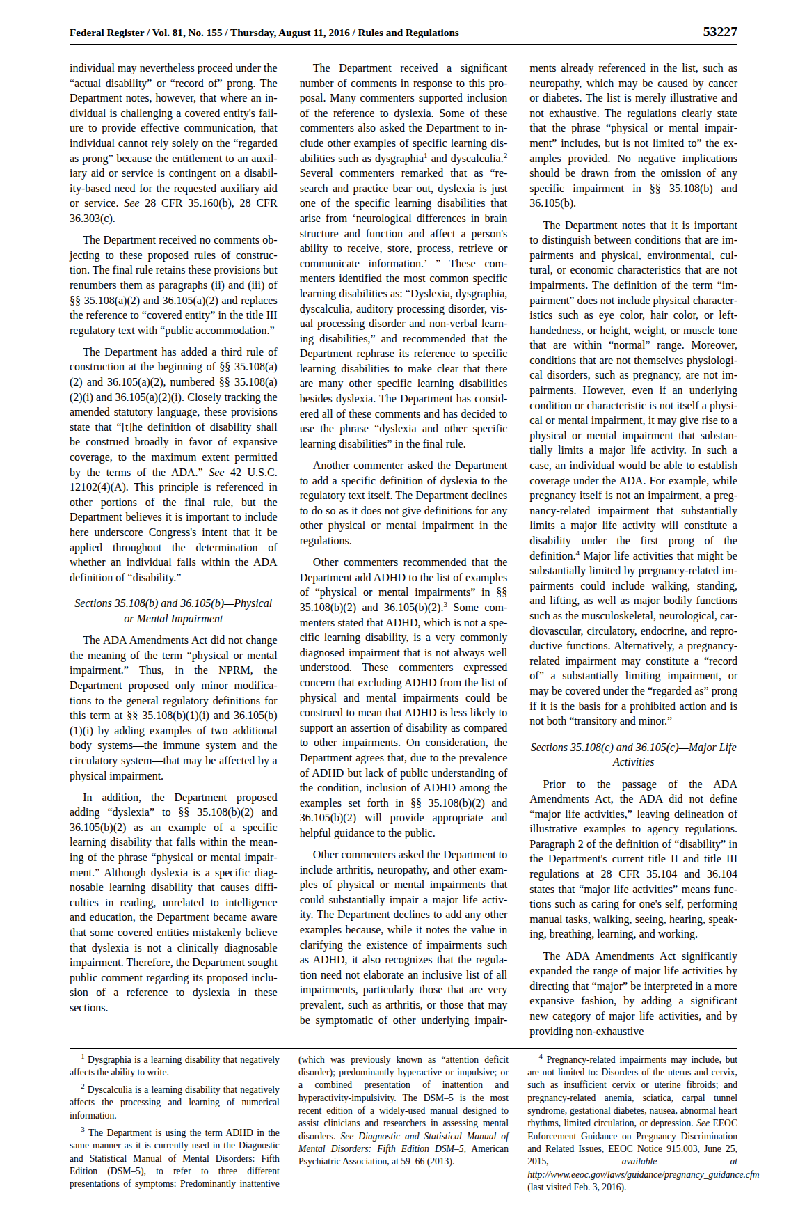Federal Register / Vol. 81, No. 155 / Thursday, August 11, 2016 / Rules and Regulations 53227
individual may nevertheless proceed under the “actual disability” or “record of” prong. The Department notes, however, that where an individual is challenging a covered entity's failure to provide effective communication, that individual cannot rely solely on the “regarded as prong” because the entitlement to an auxiliary aid or service is contingent on a disability-based need for the requested auxiliary aid or service. See 28 CFR 35.160(b), 28 CFR 36.303(c).
The Department received no comments objecting to these proposed rules of construction. The final rule retains these provisions but renumbers them as paragraphs (ii) and (iii) of §§ 35.108(a)(2) and 36.105(a)(2) and replaces the reference to “covered entity” in the title III regulatory text with “public accommodation.”
The Department has added a third rule of construction at the beginning of §§ 35.108(a)(2) and 36.105(a)(2), numbered §§ 35.108(a)(2)(i) and 36.105(a)(2)(i). Closely tracking the amended statutory language, these provisions state that “[t]he definition of disability shall be construed broadly in favor of expansive coverage, to the maximum extent permitted by the terms of the ADA.” See 42 U.S.C. 12102(4)(A). This principle is referenced in other portions of the final rule, but the Department believes it is important to include here underscore Congress's intent that it be applied throughout the determination of whether an individual falls within the ADA definition of “disability.”
Sections 35.108(b) and 36.105(b)—Physical or Mental Impairment
The ADA Amendments Act did not change the meaning of the term “physical or mental impairment.” Thus, in the NPRM, the Department proposed only minor modifications to the general regulatory definitions for this term at §§ 35.108(b)(1)(i) and 36.105(b)(1)(i) by adding examples of two additional body systems—the immune system and the circulatory system—that may be affected by a physical impairment.
In addition, the Department proposed adding “dyslexia” to §§ 35.108(b)(2) and 36.105(b)(2) as an example of a specific learning disability that falls within the meaning of the phrase “physical or mental impairment.” Although dyslexia is a specific diagnosable learning disability that causes difficulties in reading, unrelated to intelligence and education, the Department became aware that some covered entities mistakenly believe that dyslexia is not a clinically diagnosable impairment. Therefore, the Department sought public comment regarding its proposed inclusion of a reference to dyslexia in these sections.
The Department received a significant number of comments in response to this proposal. Many commenters supported inclusion of the reference to dyslexia. Some of these commenters also asked the Department to include other examples of specific learning disabilities such as dysgraphia1 and dyscalculia.2 Several commenters remarked that as “research and practice bear out, dyslexia is just one of the specific learning disabilities that arise from ‘neurological differences in brain structure and function and affect a person's ability to receive, store, process, retrieve or communicate information.’ ” These commenters identified the most common specific learning disabilities as: “Dyslexia, dysgraphia, dyscalculia, auditory processing disorder, visual processing disorder and non-verbal learning disabilities,” and recommended that the Department rephrase its reference to specific learning disabilities to make clear that there are many other specific learning disabilities besides dyslexia. The Department has considered all of these comments and has decided to use the phrase “dyslexia and other specific learning disabilities” in the final rule.
Another commenter asked the Department to add a specific definition of dyslexia to the regulatory text itself. The Department declines to do so as it does not give definitions for any other physical or mental impairment in the regulations.
Other commenters recommended that the Department add ADHD to the list of examples of “physical or mental impairments” in §§ 35.108(b)(2) and 36.105(b)(2).3 Some commenters stated that ADHD, which is not a specific learning disability, is a very commonly diagnosed impairment that is not always well understood. These commenters expressed concern that excluding ADHD from the list of physical and mental impairments could be construed to mean that ADHD is less likely to support an assertion of disability as compared to other impairments. On consideration, the Department agrees that, due to the prevalence of ADHD but lack of public understanding of the condition, inclusion of ADHD among the examples set forth in §§ 35.108(b)(2) and 36.105(b)(2) will provide appropriate and helpful guidance to the public.
Other commenters asked the Department to include arthritis, neuropathy, and other examples of physical or mental impairments that could substantially impair a major life activity. The Department declines to add any other examples because, while it notes the value in clarifying the existence of impairments such as ADHD, it also recognizes that the regulation need not elaborate an inclusive list of all impairments, particularly those that are very prevalent, such as arthritis, or those that may be symptomatic of other underlying impairments already referenced in the list, such as neuropathy, which may be caused by cancer or diabetes. The list is merely illustrative and not exhaustive. The regulations clearly state that the phrase “physical or mental impairment” includes, but is not limited to” the examples provided. No negative implications should be drawn from the omission of any specific impairment in §§ 35.108(b) and 36.105(b).
The Department notes that it is important to distinguish between conditions that are impairments and physical, environmental, cultural, or economic characteristics that are not impairments. The definition of the term “impairment” does not include physical characteristics such as eye color, hair color, or left-handedness, or height, weight, or muscle tone that are within “normal” range. Moreover, conditions that are not themselves physiological disorders, such as pregnancy, are not impairments. However, even if an underlying condition or characteristic is not itself a physical or mental impairment, it may give rise to a physical or mental impairment that substantially limits a major life activity. In such a case, an individual would be able to establish coverage under the ADA. For example, while pregnancy itself is not an impairment, a pregnancy-related impairment that substantially limits a major life activity will constitute a disability under the first prong of the definition.4 Major life activities that might be substantially limited by pregnancy-related impairments could include walking, standing, and lifting, as well as major bodily functions such as the musculoskeletal, neurological, cardiovascular, circulatory, endocrine, and reproductive functions. Alternatively, a pregnancy-related impairment may constitute a “record of” a substantially limiting impairment, or may be covered under the “regarded as” prong if it is the basis for a prohibited action and is not both “transitory and minor.”
Sections 35.108(c) and 36.105(c)—Major Life Activities
Prior to the passage of the ADA Amendments Act, the ADA did not define “major life activities,” leaving delineation of illustrative examples to agency regulations. Paragraph 2 of the definition of “disability” in the Department's current title II and title III regulations at 28 CFR 35.104 and 36.104 states that “major life activities” means functions such as caring for one's self, performing manual tasks, walking, seeing, hearing, speaking, breathing, learning, and working.
The ADA Amendments Act significantly expanded the range of major life activities by directing that “major” be interpreted in a more expansive fashion, by adding a significant new category of major life activities, and by providing non-exhaustive
1 Dysgraphia is a learning disability that negatively affects the ability to write.
2 Dyscalculia is a learning disability that negatively affects the processing and learning of numerical information.
3 The Department is using the term ADHD in the same manner as it is currently used in the Diagnostic and Statistical Manual of Mental Disorders: Fifth Edition (DSM–5), to refer to three different presentations of symptoms: Predominantly inattentive (which was previously known as “attention deficit disorder); predominantly hyperactive or impulsive; or a combined presentation of inattention and hyperactivity-impulsivity. The DSM–5 is the most recent edition of a widely-used manual designed to assist clinicians and researchers in assessing mental disorders. See Diagnostic and Statistical Manual of Mental Disorders: Fifth Edition DSM–5, American Psychiatric Association, at 59–66 (2013).
4 Pregnancy-related impairments may include, but are not limited to: Disorders of the uterus and cervix, such as insufficient cervix or uterine fibroids; and pregnancy-related anemia, sciatica, carpal tunnel syndrome, gestational diabetes, nausea, abnormal heart rhythms, limited circulation, or depression. See EEOC Enforcement Guidance on Pregnancy Discrimination and Related Issues, EEOC Notice 915.003, June 25, 2015, available at http://www.eeoc.gov/laws/guidance/pregnancy_guidance.cfm (last visited Feb. 3, 2016).